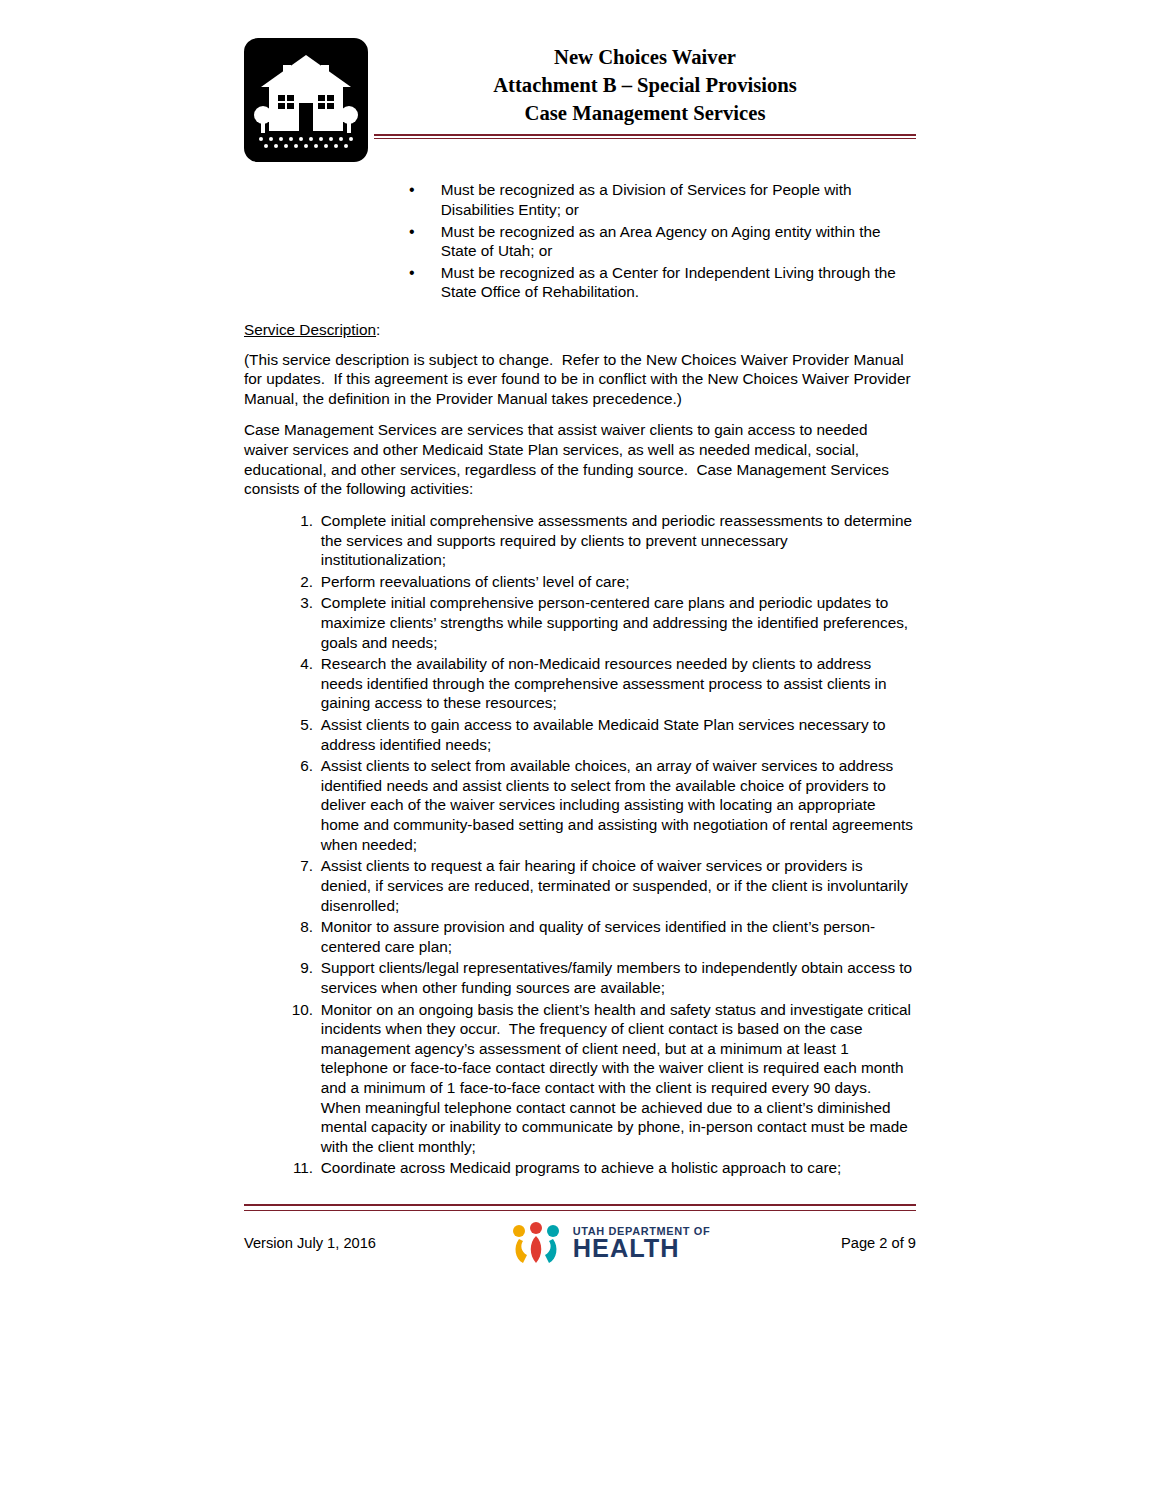New Choices Waiver
Attachment B – Special Provisions
Case Management Services
Must be recognized as a Division of Services for People with Disabilities Entity; or
Must be recognized as an Area Agency on Aging entity within the State of Utah; or
Must be recognized as a Center for Independent Living through the State Office of Rehabilitation.
Service Description:
(This service description is subject to change. Refer to the New Choices Waiver Provider Manual for updates. If this agreement is ever found to be in conflict with the New Choices Waiver Provider Manual, the definition in the Provider Manual takes precedence.)
Case Management Services are services that assist waiver clients to gain access to needed waiver services and other Medicaid State Plan services, as well as needed medical, social, educational, and other services, regardless of the funding source. Case Management Services consists of the following activities:
Complete initial comprehensive assessments and periodic reassessments to determine the services and supports required by clients to prevent unnecessary institutionalization;
Perform reevaluations of clients’ level of care;
Complete initial comprehensive person-centered care plans and periodic updates to maximize clients’ strengths while supporting and addressing the identified preferences, goals and needs;
Research the availability of non-Medicaid resources needed by clients to address needs identified through the comprehensive assessment process to assist clients in gaining access to these resources;
Assist clients to gain access to available Medicaid State Plan services necessary to address identified needs;
Assist clients to select from available choices, an array of waiver services to address identified needs and assist clients to select from the available choice of providers to deliver each of the waiver services including assisting with locating an appropriate home and community-based setting and assisting with negotiation of rental agreements when needed;
Assist clients to request a fair hearing if choice of waiver services or providers is denied, if services are reduced, terminated or suspended, or if the client is involuntarily disenrolled;
Monitor to assure provision and quality of services identified in the client’s person-centered care plan;
Support clients/legal representatives/family members to independently obtain access to services when other funding sources are available;
Monitor on an ongoing basis the client’s health and safety status and investigate critical incidents when they occur. The frequency of client contact is based on the case management agency’s assessment of client need, but at a minimum at least 1 telephone or face-to-face contact directly with the waiver client is required each month and a minimum of 1 face-to-face contact with the client is required every 90 days. When meaningful telephone contact cannot be achieved due to a client’s diminished mental capacity or inability to communicate by phone, in-person contact must be made with the client monthly;
Coordinate across Medicaid programs to achieve a holistic approach to care;
Version July 1, 2016
UTAH DEPARTMENT OF HEALTH
Page 2 of 9